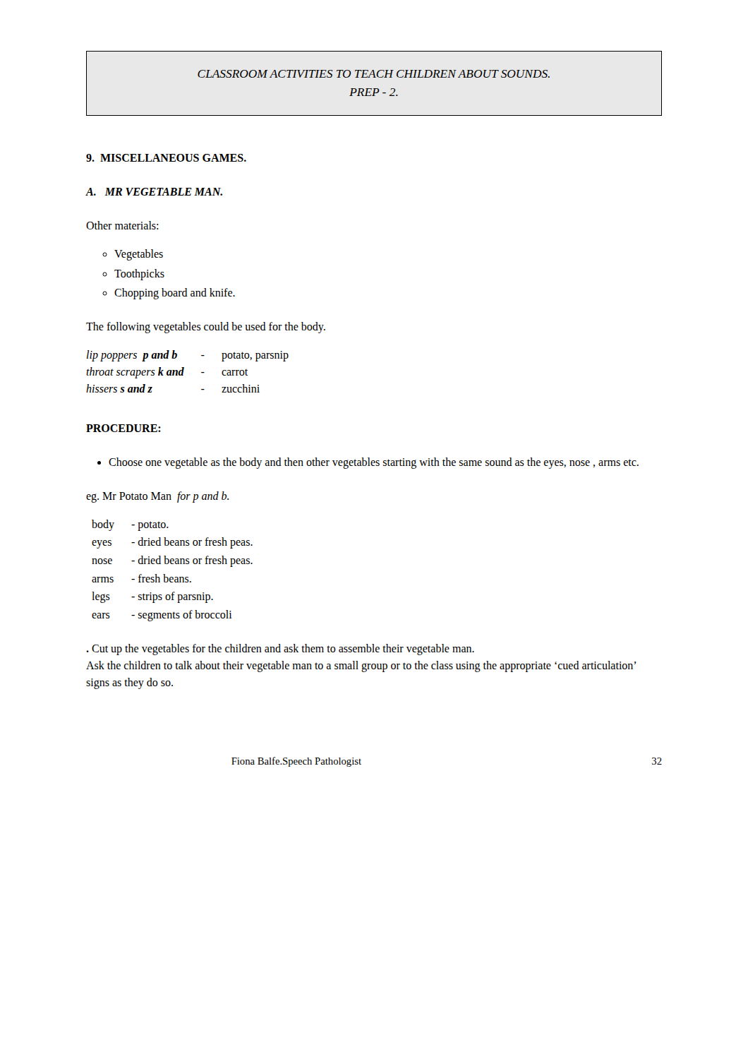CLASSROOM ACTIVITIES TO TEACH CHILDREN ABOUT SOUNDS.
PREP - 2.
9. MISCELLANEOUS GAMES.
A. MR VEGETABLE MAN.
Other materials:
Vegetables
Toothpicks
Chopping board and knife.
The following vegetables could be used for the body.
| lip poppers p and b | - | potato, parsnip |
| throat scrapers k and | - | carrot |
| hissers s and z | - | zucchini |
PROCEDURE:
Choose one vegetable as the body and then other vegetables starting with the same sound as the eyes, nose , arms etc.
eg. Mr Potato Man for p and b.
body- potato.
eyes- dried beans or fresh peas.
nose- dried beans or fresh peas.
arms- fresh beans.
legs- strips of parsnip.
ears- segments of broccoli
. Cut up the vegetables for the children and ask them to assemble their vegetable man.
Ask the children to talk about their vegetable man to a small group or to the class using the appropriate ‘cued articulation’ signs as they do so.
Fiona Balfe.Speech Pathologist 32